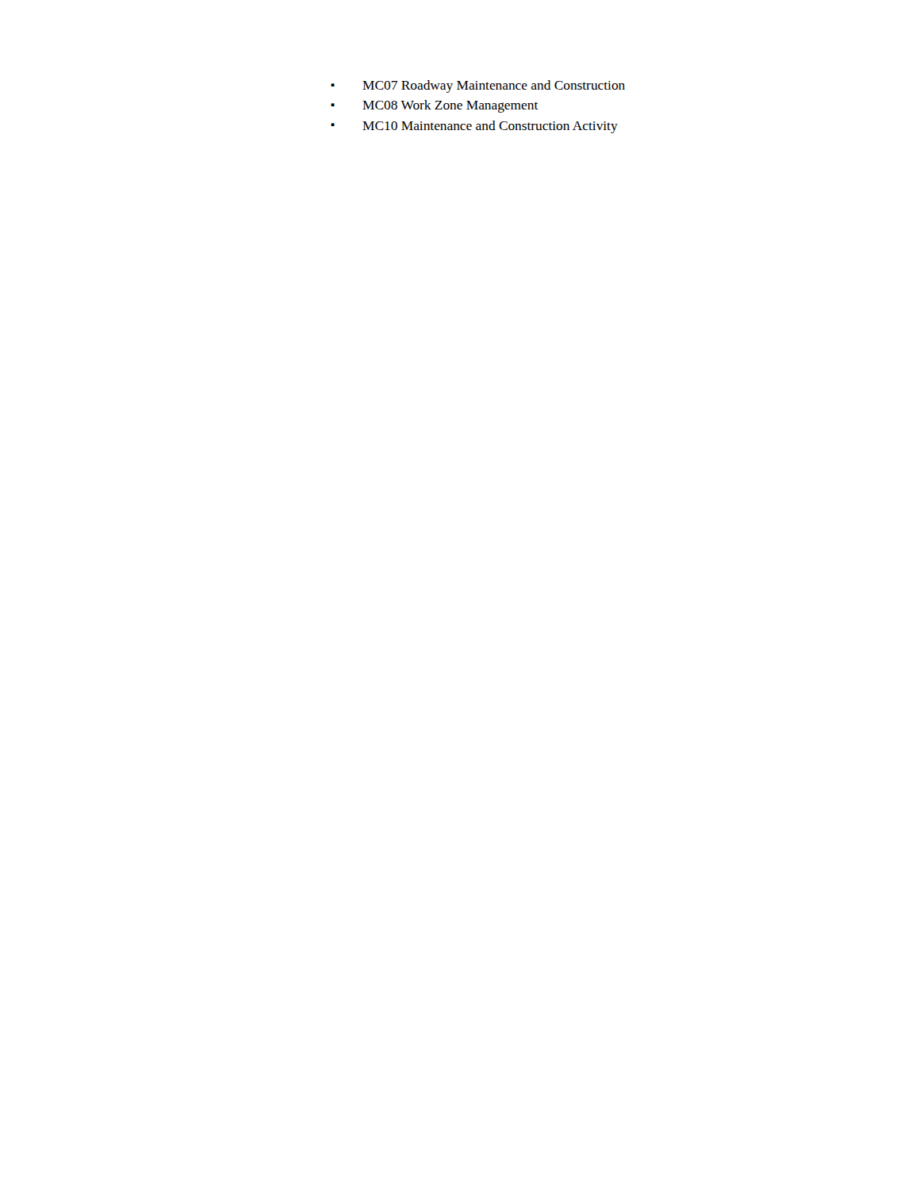MC07 Roadway Maintenance and Construction
MC08 Work Zone Management
MC10 Maintenance and Construction Activity